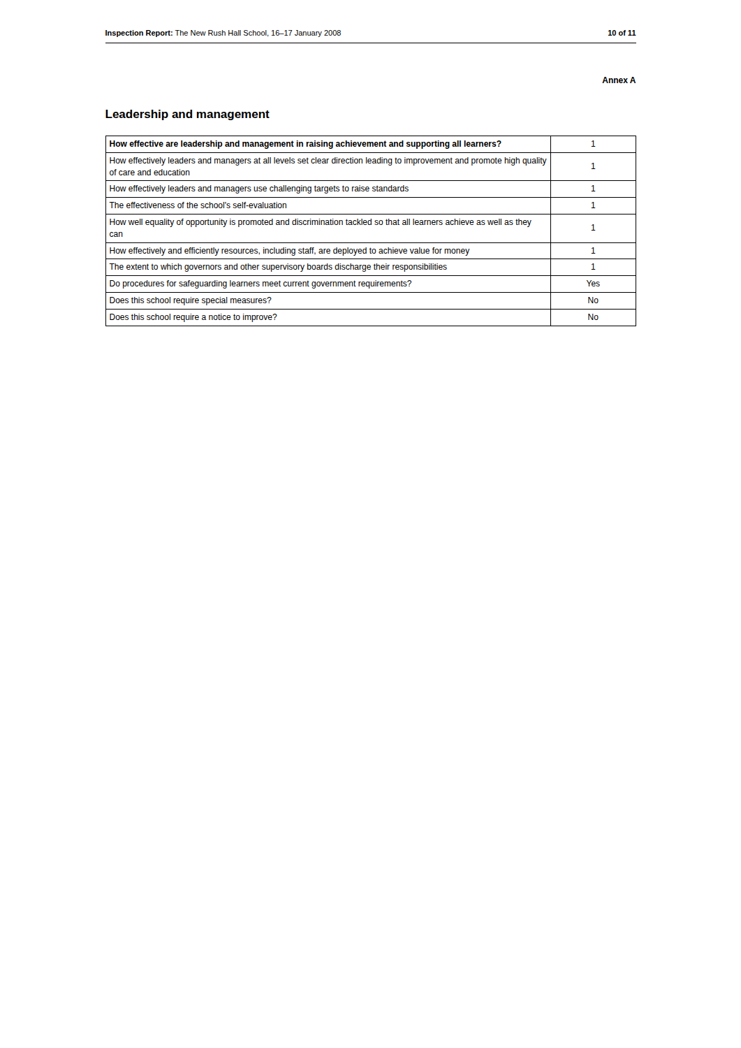Inspection Report: The New Rush Hall School, 16–17 January 2008
10 of 11
Annex A
Leadership and management
| How effective are leadership and management in raising achievement and supporting all learners? | 1 |
| How effectively leaders and managers at all levels set clear direction leading to improvement and promote high quality of care and education | 1 |
| How effectively leaders and managers use challenging targets to raise standards | 1 |
| The effectiveness of the school's self-evaluation | 1 |
| How well equality of opportunity is promoted and discrimination tackled so that all learners achieve as well as they can | 1 |
| How effectively and efficiently resources, including staff, are deployed to achieve value for money | 1 |
| The extent to which governors and other supervisory boards discharge their responsibilities | 1 |
| Do procedures for safeguarding learners meet current government requirements? | Yes |
| Does this school require special measures? | No |
| Does this school require a notice to improve? | No |